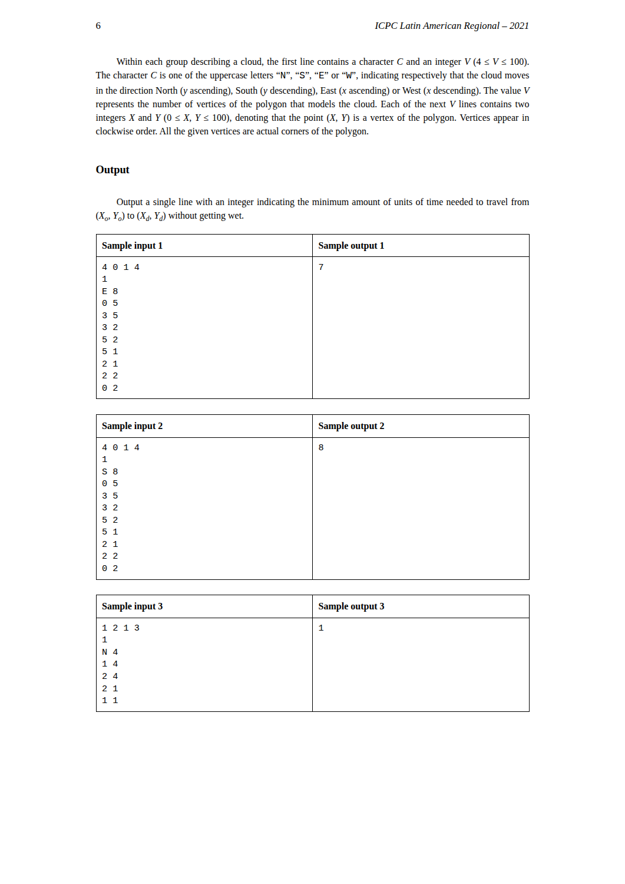6 ICPC Latin American Regional – 2021
Within each group describing a cloud, the first line contains a character C and an integer V (4 ≤ V ≤ 100). The character C is one of the uppercase letters “N”, “S”, “E” or “W”, indicating respectively that the cloud moves in the direction North (y ascending), South (y descending), East (x ascending) or West (x descending). The value V represents the number of vertices of the polygon that models the cloud. Each of the next V lines contains two integers X and Y (0 ≤ X, Y ≤ 100), denoting that the point (X, Y) is a vertex of the polygon. Vertices appear in clockwise order. All the given vertices are actual corners of the polygon.
Output
Output a single line with an integer indicating the minimum amount of units of time needed to travel from (Xo, Yo) to (Xd, Yd) without getting wet.
| Sample input 1 | Sample output 1 |
| --- | --- |
| 4 0 1 4 1 E 8 0 5 3 5 3 2 5 2 5 1 2 1 2 2 0 2 | 7 |
| Sample input 2 | Sample output 2 |
| --- | --- |
| 4 0 1 4 1 S 8 0 5 3 5 3 2 5 2 5 1 2 1 2 2 0 2 | 8 |
| Sample input 3 | Sample output 3 |
| --- | --- |
| 1 2 1 3 1 N 4 1 4 2 4 2 1 1 1 | 1 |